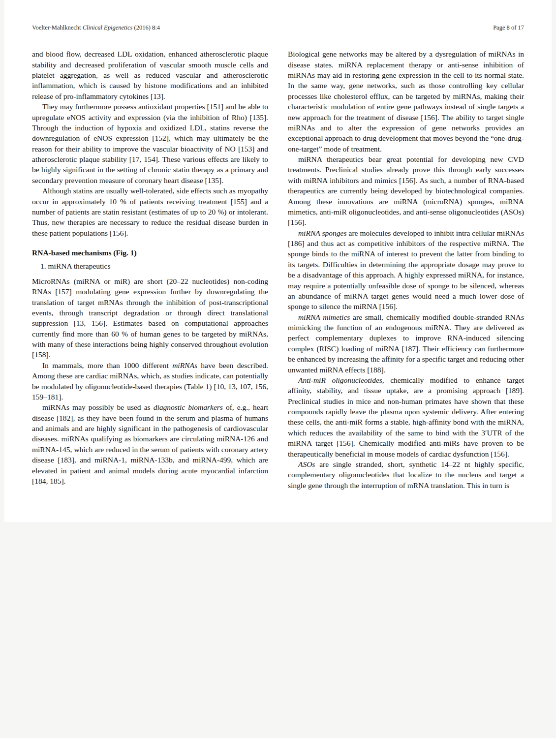Voelter-Mahlknecht Clinical Epigenetics (2016) 8:4 Page 8 of 17
and blood flow, decreased LDL oxidation, enhanced atherosclerotic plaque stability and decreased proliferation of vascular smooth muscle cells and platelet aggregation, as well as reduced vascular and atherosclerotic inflammation, which is caused by histone modifications and an inhibited release of pro-inflammatory cytokines [13].
They may furthermore possess antioxidant properties [151] and be able to upregulate eNOS activity and expression (via the inhibition of Rho) [135]. Through the induction of hypoxia and oxidized LDL, statins reverse the downregulation of eNOS expression [152], which may ultimately be the reason for their ability to improve the vascular bioactivity of NO [153] and atherosclerotic plaque stability [17, 154]. These various effects are likely to be highly significant in the setting of chronic statin therapy as a primary and secondary prevention measure of coronary heart disease [135].
Although statins are usually well-tolerated, side effects such as myopathy occur in approximately 10 % of patients receiving treatment [155] and a number of patients are statin resistant (estimates of up to 20 %) or intolerant. Thus, new therapies are necessary to reduce the residual disease burden in these patient populations [156].
RNA-based mechanisms (Fig. 1)
miRNA therapeutics
MicroRNAs (miRNA or miR) are short (20–22 nucleotides) non-coding RNAs [157] modulating gene expression further by downregulating the translation of target mRNAs through the inhibition of post-transcriptional events, through transcript degradation or through direct translational suppression [13, 156]. Estimates based on computational approaches currently find more than 60 % of human genes to be targeted by miRNAs, with many of these interactions being highly conserved throughout evolution [158].
In mammals, more than 1000 different miRNAs have been described. Among these are cardiac miRNAs, which, as studies indicate, can potentially be modulated by oligonucleotide-based therapies (Table 1) [10, 13, 107, 156, 159–181].
miRNAs may possibly be used as diagnostic biomarkers of, e.g., heart disease [182], as they have been found in the serum and plasma of humans and animals and are highly significant in the pathogenesis of cardiovascular diseases. miRNAs qualifying as biomarkers are circulating miRNA-126 and miRNA-145, which are reduced in the serum of patients with coronary artery disease [183], and miRNA-1, miRNA-133b, and miRNA-499, which are elevated in patient and animal models during acute myocardial infarction [184, 185].
Biological gene networks may be altered by a dysregulation of miRNAs in disease states. miRNA replacement therapy or anti-sense inhibition of miRNAs may aid in restoring gene expression in the cell to its normal state. In the same way, gene networks, such as those controlling key cellular processes like cholesterol efflux, can be targeted by miRNAs, making their characteristic modulation of entire gene pathways instead of single targets a new approach for the treatment of disease [156]. The ability to target single miRNAs and to alter the expression of gene networks provides an exceptional approach to drug development that moves beyond the “one-drug-one-target” mode of treatment.
miRNA therapeutics bear great potential for developing new CVD treatments. Preclinical studies already prove this through early successes with miRNA inhibitors and mimics [156]. As such, a number of RNA-based therapeutics are currently being developed by biotechnological companies. Among these innovations are miRNA (microRNA) sponges, miRNA mimetics, anti-miR oligonucleotides, and anti-sense oligonucleotides (ASOs) [156].
miRNA sponges are molecules developed to inhibit intra cellular miRNAs [186] and thus act as competitive inhibitors of the respective miRNA. The sponge binds to the miRNA of interest to prevent the latter from binding to its targets. Difficulties in determining the appropriate dosage may prove to be a disadvantage of this approach. A highly expressed miRNA, for instance, may require a potentially unfeasible dose of sponge to be silenced, whereas an abundance of miRNA target genes would need a much lower dose of sponge to silence the miRNA [156].
miRNA mimetics are small, chemically modified double-stranded RNAs mimicking the function of an endogenous miRNA. They are delivered as perfect complementary duplexes to improve RNA-induced silencing complex (RISC) loading of miRNA [187]. Their efficiency can furthermore be enhanced by increasing the affinity for a specific target and reducing other unwanted miRNA effects [188].
Anti-miR oligonucleotides, chemically modified to enhance target affinity, stability, and tissue uptake, are a promising approach [189]. Preclinical studies in mice and non-human primates have shown that these compounds rapidly leave the plasma upon systemic delivery. After entering these cells, the anti-miR forms a stable, high-affinity bond with the miRNA, which reduces the availability of the same to bind with the 3′UTR of the miRNA target [156]. Chemically modified anti-miRs have proven to be therapeutically beneficial in mouse models of cardiac dysfunction [156].
ASOs are single stranded, short, synthetic 14–22 nt highly specific, complementary oligonucleotides that localize to the nucleus and target a single gene through the interruption of mRNA translation. This in turn is